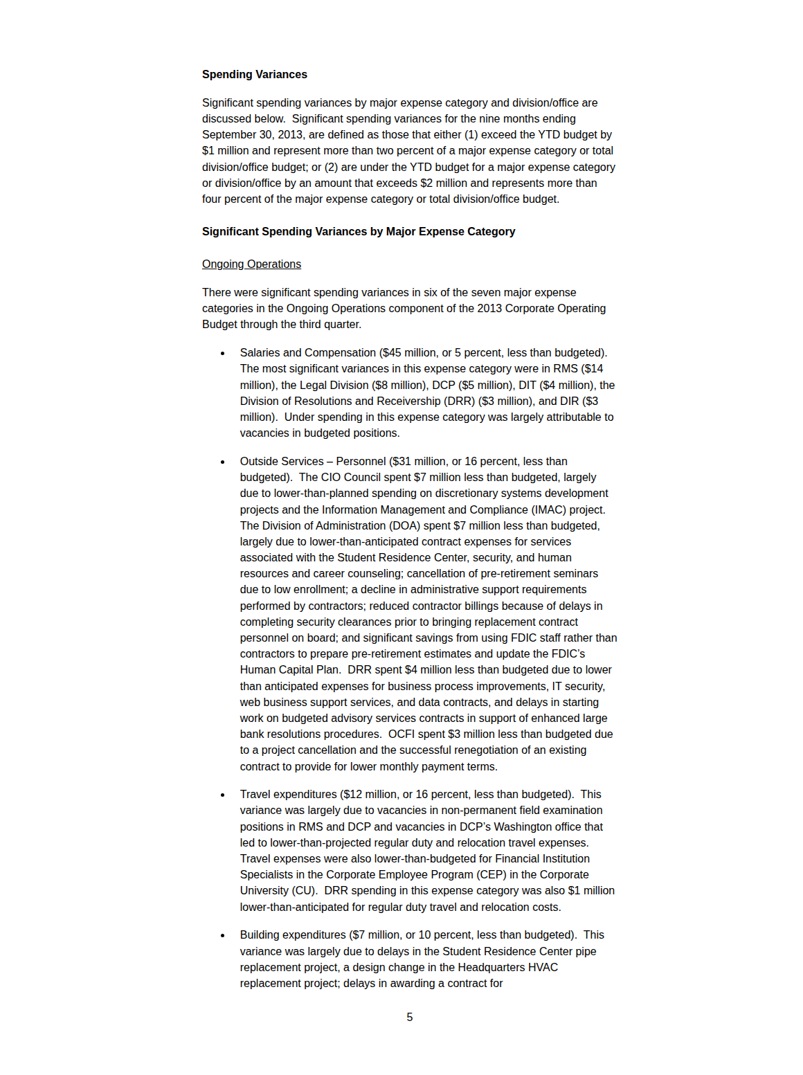Spending Variances
Significant spending variances by major expense category and division/office are discussed below. Significant spending variances for the nine months ending September 30, 2013, are defined as those that either (1) exceed the YTD budget by $1 million and represent more than two percent of a major expense category or total division/office budget; or (2) are under the YTD budget for a major expense category or division/office by an amount that exceeds $2 million and represents more than four percent of the major expense category or total division/office budget.
Significant Spending Variances by Major Expense Category
Ongoing Operations
There were significant spending variances in six of the seven major expense categories in the Ongoing Operations component of the 2013 Corporate Operating Budget through the third quarter.
Salaries and Compensation ($45 million, or 5 percent, less than budgeted). The most significant variances in this expense category were in RMS ($14 million), the Legal Division ($8 million), DCP ($5 million), DIT ($4 million), the Division of Resolutions and Receivership (DRR) ($3 million), and DIR ($3 million). Under spending in this expense category was largely attributable to vacancies in budgeted positions.
Outside Services – Personnel ($31 million, or 16 percent, less than budgeted). The CIO Council spent $7 million less than budgeted, largely due to lower-than-planned spending on discretionary systems development projects and the Information Management and Compliance (IMAC) project. The Division of Administration (DOA) spent $7 million less than budgeted, largely due to lower-than-anticipated contract expenses for services associated with the Student Residence Center, security, and human resources and career counseling; cancellation of pre-retirement seminars due to low enrollment; a decline in administrative support requirements performed by contractors; reduced contractor billings because of delays in completing security clearances prior to bringing replacement contract personnel on board; and significant savings from using FDIC staff rather than contractors to prepare pre-retirement estimates and update the FDIC’s Human Capital Plan. DRR spent $4 million less than budgeted due to lower than anticipated expenses for business process improvements, IT security, web business support services, and data contracts, and delays in starting work on budgeted advisory services contracts in support of enhanced large bank resolutions procedures. OCFI spent $3 million less than budgeted due to a project cancellation and the successful renegotiation of an existing contract to provide for lower monthly payment terms.
Travel expenditures ($12 million, or 16 percent, less than budgeted). This variance was largely due to vacancies in non-permanent field examination positions in RMS and DCP and vacancies in DCP’s Washington office that led to lower-than-projected regular duty and relocation travel expenses. Travel expenses were also lower-than-budgeted for Financial Institution Specialists in the Corporate Employee Program (CEP) in the Corporate University (CU). DRR spending in this expense category was also $1 million lower-than-anticipated for regular duty travel and relocation costs.
Building expenditures ($7 million, or 10 percent, less than budgeted). This variance was largely due to delays in the Student Residence Center pipe replacement project, a design change in the Headquarters HVAC replacement project; delays in awarding a contract for
5